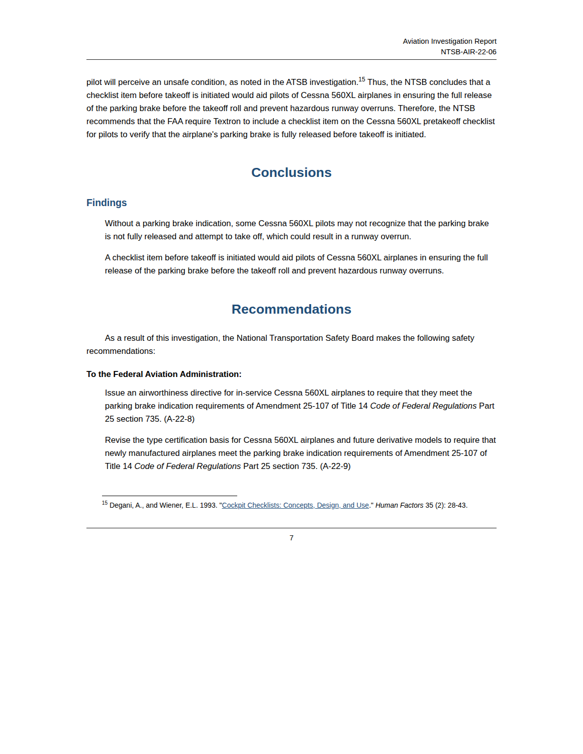Aviation Investigation Report
NTSB-AIR-22-06
pilot will perceive an unsafe condition, as noted in the ATSB investigation.15 Thus, the NTSB concludes that a checklist item before takeoff is initiated would aid pilots of Cessna 560XL airplanes in ensuring the full release of the parking brake before the takeoff roll and prevent hazardous runway overruns. Therefore, the NTSB recommends that the FAA require Textron to include a checklist item on the Cessna 560XL pretakeoff checklist for pilots to verify that the airplane's parking brake is fully released before takeoff is initiated.
Conclusions
Findings
Without a parking brake indication, some Cessna 560XL pilots may not recognize that the parking brake is not fully released and attempt to take off, which could result in a runway overrun.
A checklist item before takeoff is initiated would aid pilots of Cessna 560XL airplanes in ensuring the full release of the parking brake before the takeoff roll and prevent hazardous runway overruns.
Recommendations
As a result of this investigation, the National Transportation Safety Board makes the following safety recommendations:
To the Federal Aviation Administration:
Issue an airworthiness directive for in-service Cessna 560XL airplanes to require that they meet the parking brake indication requirements of Amendment 25-107 of Title 14 Code of Federal Regulations Part 25 section 735. (A-22-8)
Revise the type certification basis for Cessna 560XL airplanes and future derivative models to require that newly manufactured airplanes meet the parking brake indication requirements of Amendment 25-107 of Title 14 Code of Federal Regulations Part 25 section 735. (A-22-9)
15 Degani, A., and Wiener, E.L. 1993. "Cockpit Checklists: Concepts, Design, and Use." Human Factors 35 (2): 28-43.
7